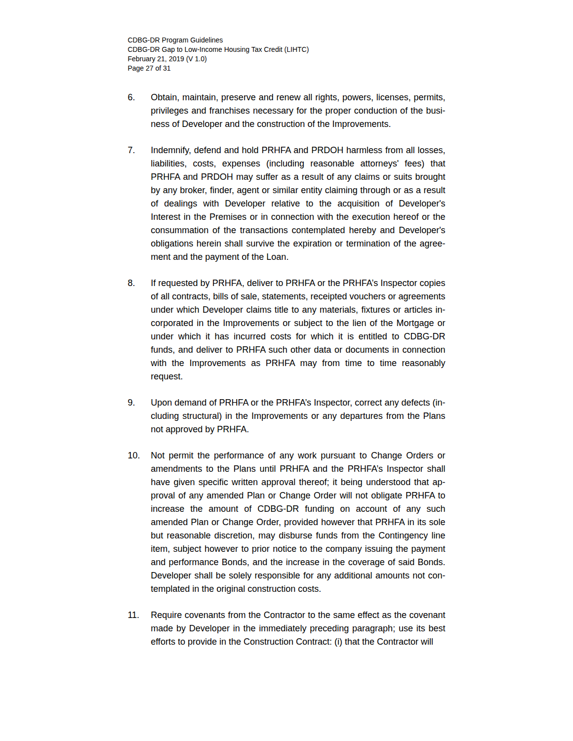CDBG-DR Program Guidelines
CDBG-DR Gap to Low-Income Housing Tax Credit (LIHTC)
February 21, 2019 (V 1.0)
Page 27 of 31
6. Obtain, maintain, preserve and renew all rights, powers, licenses, permits, privileges and franchises necessary for the proper conduction of the business of Developer and the construction of the Improvements.
7. Indemnify, defend and hold PRHFA and PRDOH harmless from all losses, liabilities, costs, expenses (including reasonable attorneys' fees) that PRHFA and PRDOH may suffer as a result of any claims or suits brought by any broker, finder, agent or similar entity claiming through or as a result of dealings with Developer relative to the acquisition of Developer's Interest in the Premises or in connection with the execution hereof or the consummation of the transactions contemplated hereby and Developer's obligations herein shall survive the expiration or termination of the agreement and the payment of the Loan.
8. If requested by PRHFA, deliver to PRHFA or the PRHFA’s Inspector copies of all contracts, bills of sale, statements, receipted vouchers or agreements under which Developer claims title to any materials, fixtures or articles incorporated in the Improvements or subject to the lien of the Mortgage or under which it has incurred costs for which it is entitled to CDBG-DR funds, and deliver to PRHFA such other data or documents in connection with the Improvements as PRHFA may from time to time reasonably request.
9. Upon demand of PRHFA or the PRHFA’s Inspector, correct any defects (including structural) in the Improvements or any departures from the Plans not approved by PRHFA.
10. Not permit the performance of any work pursuant to Change Orders or amendments to the Plans until PRHFA and the PRHFA’s Inspector shall have given specific written approval thereof; it being understood that approval of any amended Plan or Change Order will not obligate PRHFA to increase the amount of CDBG-DR funding on account of any such amended Plan or Change Order, provided however that PRHFA in its sole but reasonable discretion, may disburse funds from the Contingency line item, subject however to prior notice to the company issuing the payment and performance Bonds, and the increase in the coverage of said Bonds. Developer shall be solely responsible for any additional amounts not contemplated in the original construction costs.
11. Require covenants from the Contractor to the same effect as the covenant made by Developer in the immediately preceding paragraph; use its best efforts to provide in the Construction Contract: (i) that the Contractor will